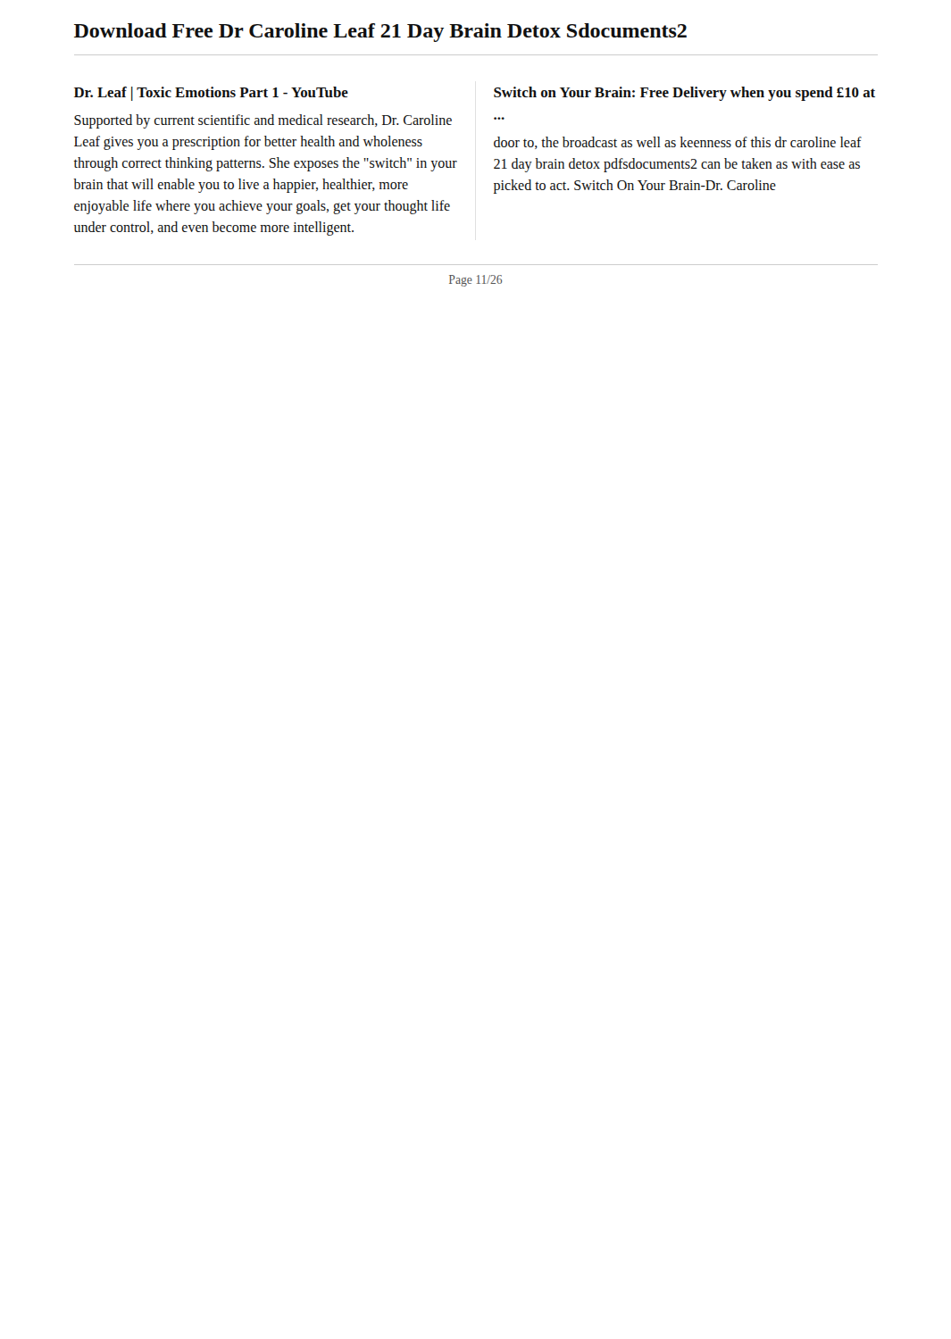Download Free Dr Caroline Leaf 21 Day Brain Detox Sdocuments2
Dr. Leaf | Toxic Emotions Part 1 - YouTube
Supported by current scientific and medical research, Dr. Caroline Leaf gives you a prescription for better health and wholeness through correct thinking patterns. She exposes the "switch" in your brain that will enable you to live a happier, healthier, more enjoyable life where you achieve your goals, get your thought life under control, and even become more intelligent.
Switch on Your Brain: Free Delivery when you spend £10 at ...
door to, the broadcast as well as keenness of this dr caroline leaf 21 day brain detox pdfsdocuments2 can be taken as with ease as picked to act. Switch On Your Brain-Dr. Caroline
Page 11/26